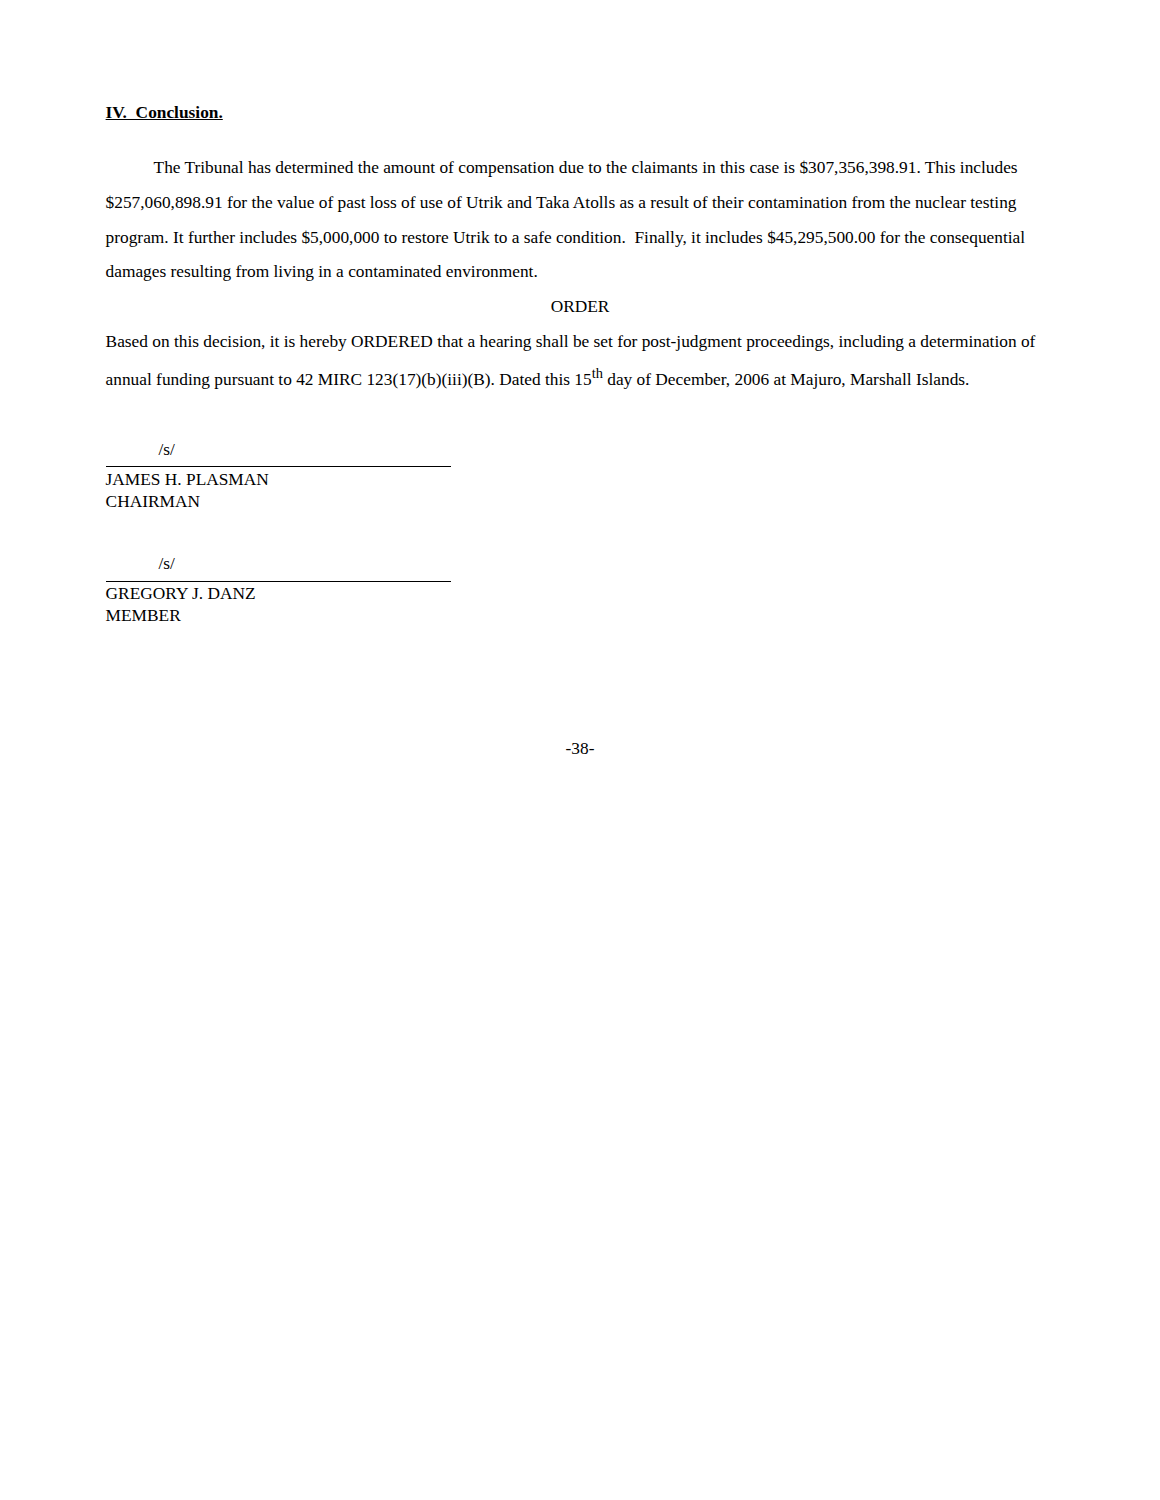IV. Conclusion.
The Tribunal has determined the amount of compensation due to the claimants in this case is $307,356,398.91. This includes $257,060,898.91 for the value of past loss of use of Utrik and Taka Atolls as a result of their contamination from the nuclear testing program. It further includes $5,000,000 to restore Utrik to a safe condition. Finally, it includes $45,295,500.00 for the consequential damages resulting from living in a contaminated environment.
ORDER
Based on this decision, it is hereby ORDERED that a hearing shall be set for post-judgment proceedings, including a determination of annual funding pursuant to 42 MIRC 123(17)(b)(iii)(B). Dated this 15th day of December, 2006 at Majuro, Marshall Islands.
/s/
JAMES H. PLASMAN
CHAIRMAN
/s/
GREGORY J. DANZ
MEMBER
-38-